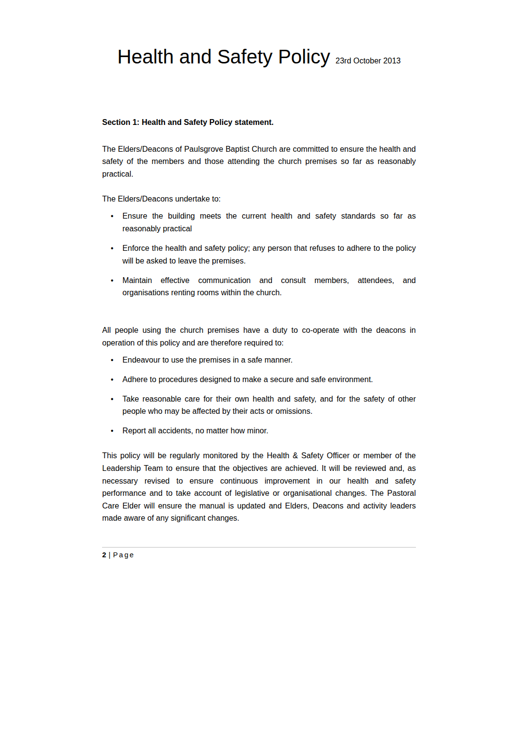Health and Safety Policy 23rd October 2013
Section 1: Health and Safety Policy statement.
The Elders/Deacons of Paulsgrove Baptist Church are committed to ensure the health and safety of the members and those attending the church premises so far as reasonably practical.
The Elders/Deacons undertake to:
Ensure the building meets the current health and safety standards so far as reasonably practical
Enforce the health and safety policy; any person that refuses to adhere to the policy will be asked to leave the premises.
Maintain effective communication and consult members, attendees, and organisations renting rooms within the church.
All people using the church premises have a duty to co-operate with the deacons in operation of this policy and are therefore required to:
Endeavour to use the premises in a safe manner.
Adhere to procedures designed to make a secure and safe environment.
Take reasonable care for their own health and safety, and for the safety of other people who may be affected by their acts or omissions.
Report all accidents, no matter how minor.
This policy will be regularly monitored by the Health & Safety Officer or member of the Leadership Team to ensure that the objectives are achieved. It will be reviewed and, as necessary revised to ensure continuous improvement in our health and safety performance and to take account of legislative or organisational changes. The Pastoral Care Elder will ensure the manual is updated and Elders, Deacons and activity leaders made aware of any significant changes.
2|Page